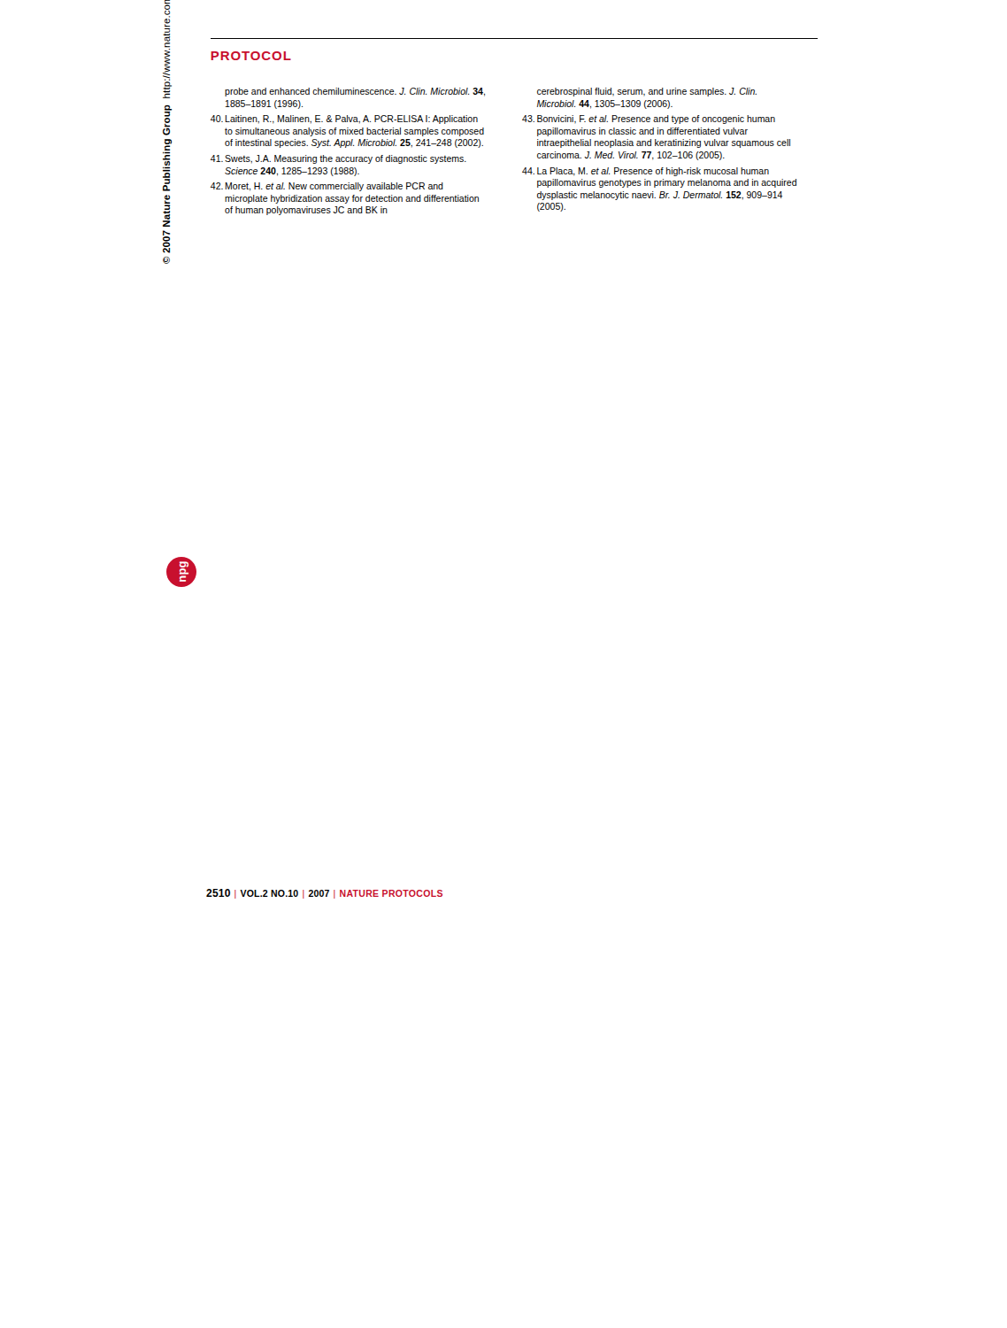PROTOCOL
© 2007 Nature Publishing Group http://www.nature.com/natureprotocols
npg
probe and enhanced chemiluminescence. J. Clin. Microbiol. 34, 1885–1891 (1996).
40. Laitinen, R., Malinen, E. & Palva, A. PCR-ELISA I: Application to simultaneous analysis of mixed bacterial samples composed of intestinal species. Syst. Appl. Microbiol. 25, 241–248 (2002).
41. Swets, J.A. Measuring the accuracy of diagnostic systems. Science 240, 1285–1293 (1988).
42. Moret, H. et al. New commercially available PCR and microplate hybridization assay for detection and differentiation of human polyomaviruses JC and BK in
cerebrospinal fluid, serum, and urine samples. J. Clin. Microbiol. 44, 1305–1309 (2006).
43. Bonvicini, F. et al. Presence and type of oncogenic human papillomavirus in classic and in differentiated vulvar intraepithelial neoplasia and keratinizing vulvar squamous cell carcinoma. J. Med. Virol. 77, 102–106 (2005).
44. La Placa, M. et al. Presence of high-risk mucosal human papillomavirus genotypes in primary melanoma and in acquired dysplastic melanocytic naevi. Br. J. Dermatol. 152, 909–914 (2005).
2510|VOL.2 NO.10|2007|NATURE PROTOCOLS